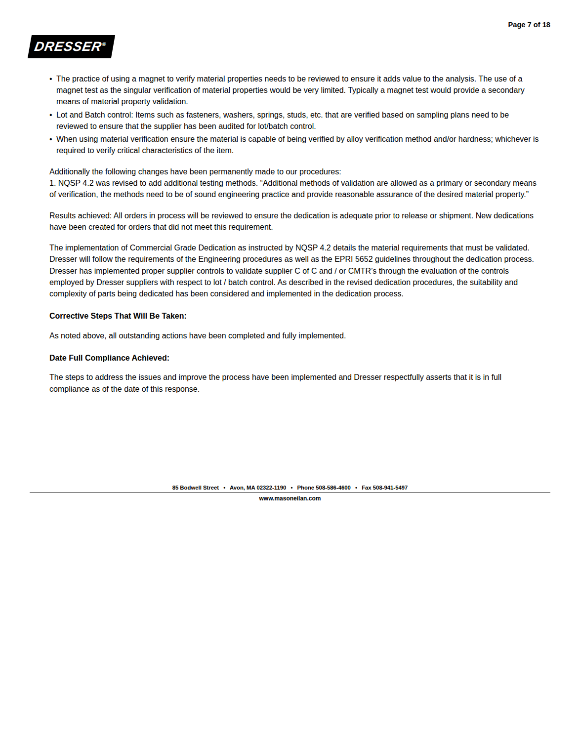Page 7 of 18
DRESSER®
The practice of using a magnet to verify material properties needs to be reviewed to ensure it adds value to the analysis. The use of a magnet test as the singular verification of material properties would be very limited. Typically a magnet test would provide a secondary means of material property validation.
Lot and Batch control: Items such as fasteners, washers, springs, studs, etc. that are verified based on sampling plans need to be reviewed to ensure that the supplier has been audited for lot/batch control.
When using material verification ensure the material is capable of being verified by alloy verification method and/or hardness; whichever is required to verify critical characteristics of the item.
Additionally the following changes have been permanently made to our procedures:
1. NQSP 4.2 was revised to add additional testing methods. “Additional methods of validation are allowed as a primary or secondary means of verification, the methods need to be of sound engineering practice and provide reasonable assurance of the desired material property.”
Results achieved: All orders in process will be reviewed to ensure the dedication is adequate prior to release or shipment. New dedications have been created for orders that did not meet this requirement.
The implementation of Commercial Grade Dedication as instructed by NQSP 4.2 details the material requirements that must be validated. Dresser will follow the requirements of the Engineering procedures as well as the EPRI 5652 guidelines throughout the dedication process. Dresser has implemented proper supplier controls to validate supplier C of C and / or CMTR’s through the evaluation of the controls employed by Dresser suppliers with respect to lot / batch control. As described in the revised dedication procedures, the suitability and complexity of parts being dedicated has been considered and implemented in the dedication process.
Corrective Steps That Will Be Taken:
As noted above, all outstanding actions have been completed and fully implemented.
Date Full Compliance Achieved:
The steps to address the issues and improve the process have been implemented and Dresser respectfully asserts that it is in full compliance as of the date of this response.
85 Bodwell Street • Avon, MA 02322-1190 • Phone 508-586-4600 • Fax 508-941-5497
www.masoneilan.com